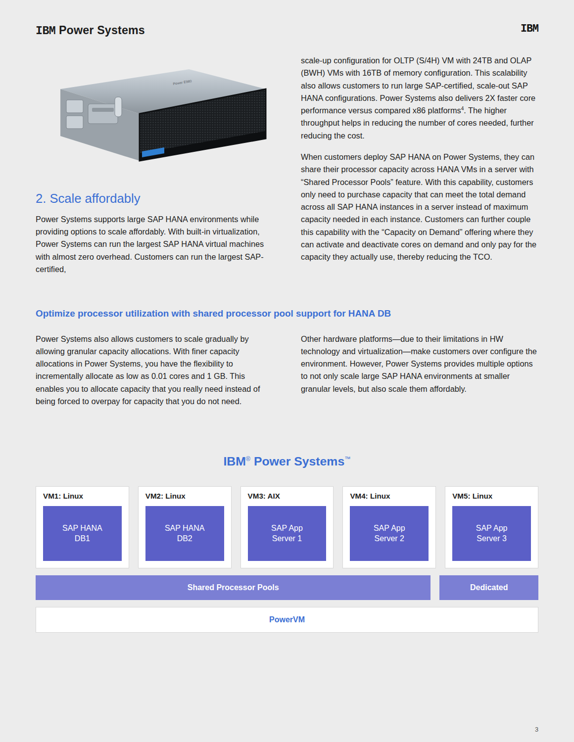IBM Power Systems
IBM
Power E980
2. Scale affordably
Power Systems supports large SAP HANA environments while providing options to scale affordably. With built-in virtualization, Power Systems can run the largest SAP HANA virtual machines with almost zero overhead. Customers can run the largest SAP-certified,
scale-up configuration for OLTP (S/4H) VM with 24TB and OLAP (BWH) VMs with 16TB of memory configuration. This scalability also allows customers to run large SAP-certified, scale-out SAP HANA configurations. Power Systems also delivers 2X faster core performance versus compared x86 platforms4. The higher throughput helps in reducing the number of cores needed, further reducing the cost.
When customers deploy SAP HANA on Power Systems, they can share their processor capacity across HANA VMs in a server with “Shared Processor Pools” feature. With this capability, customers only need to purchase capacity that can meet the total demand across all SAP HANA instances in a server instead of maximum capacity needed in each instance. Customers can further couple this capability with the “Capacity on Demand” offering where they can activate and deactivate cores on demand and only pay for the capacity they actually use, thereby reducing the TCO.
Optimize processor utilization with shared processor pool support for HANA DB
Power Systems also allows customers to scale gradually by allowing granular capacity allocations. With finer capacity allocations in Power Systems, you have the flexibility to incrementally allocate as low as 0.01 cores and 1 GB. This enables you to allocate capacity that you really need instead of being forced to overpay for capacity that you do not need.
Other hardware platforms—due to their limitations in HW technology and virtualization—make customers over configure the environment. However, Power Systems provides multiple options to not only scale large SAP HANA environments at smaller granular levels, but also scale them affordably.
IBM® Power Systems™
VM1: Linux
SAP HANA
DB1
VM2: Linux
SAP HANA
DB2
VM3: AIX
SAP App
Server 1
VM4: Linux
SAP App
Server 2
VM5: Linux
SAP App
Server 3
Shared Processor Pools
Dedicated
PowerVM
3